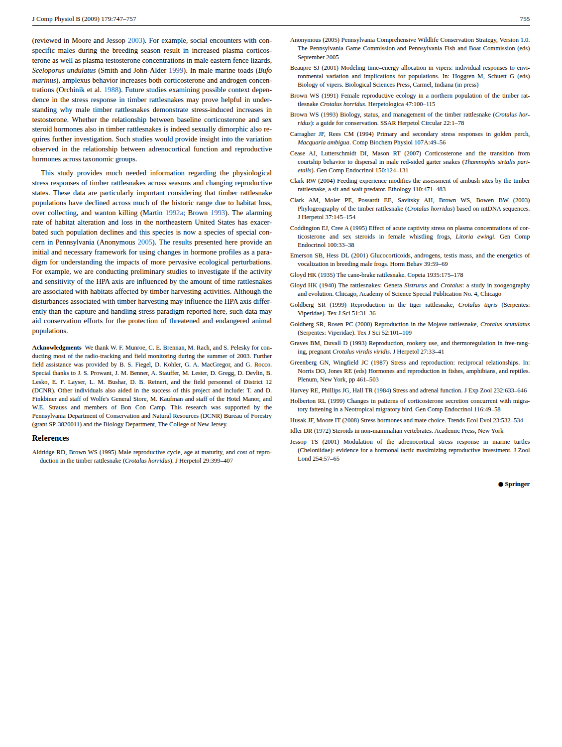J Comp Physiol B (2009) 179:747–757 755
(reviewed in Moore and Jessop 2003). For example, social encounters with conspecific males during the breeding season result in increased plasma corticosterone as well as plasma testosterone concentrations in male eastern fence lizards, Sceloporus undulatus (Smith and John-Alder 1999). In male marine toads (Bufo marinus), amplexus behavior increases both corticosterone and androgen concentrations (Orchinik et al. 1988). Future studies examining possible context dependence in the stress response in timber rattlesnakes may prove helpful in understanding why male timber rattlesnakes demonstrate stress-induced increases in testosterone. Whether the relationship between baseline corticosterone and sex steroid hormones also in timber rattlesnakes is indeed sexually dimorphic also requires further investigation. Such studies would provide insight into the variation observed in the relationship between adrenocortical function and reproductive hormones across taxonomic groups.
This study provides much needed information regarding the physiological stress responses of timber rattlesnakes across seasons and changing reproductive states. These data are particularly important considering that timber rattlesnake populations have declined across much of the historic range due to habitat loss, over collecting, and wanton killing (Martin 1992a; Brown 1993). The alarming rate of habitat alteration and loss in the northeastern United States has exacerbated such population declines and this species is now a species of special concern in Pennsylvania (Anonymous 2005). The results presented here provide an initial and necessary framework for using changes in hormone profiles as a paradigm for understanding the impacts of more pervasive ecological perturbations. For example, we are conducting preliminary studies to investigate if the activity and sensitivity of the HPA axis are influenced by the amount of time rattlesnakes are associated with habitats affected by timber harvesting activities. Although the disturbances associated with timber harvesting may influence the HPA axis differently than the capture and handling stress paradigm reported here, such data may aid conservation efforts for the protection of threatened and endangered animal populations.
Acknowledgments We thank W. F. Munroe, C. E. Brennan, M. Rach, and S. Pelesky for conducting most of the radio-tracking and field monitoring during the summer of 2003. Further field assistance was provided by B. S. Fiegel, D. Kohler, G. A. MacGregor, and G. Rocco. Special thanks to J. S. Prowant, J. M. Benner, A. Stauffer, M. Lester, D. Gregg, D. Devlin, B. Lesko, E. F. Layser, L. M. Bushar, D. B. Reinert, and the field personnel of District 12 (DCNR). Other individuals also aided in the success of this project and include: T. and D. Finkbiner and staff of Wolfe's General Store, M. Kaufman and staff of the Hotel Manor, and W.E. Strauss and members of Bon Con Camp. This research was supported by the Pennsylvania Department of Conservation and Natural Resources (DCNR) Bureau of Forestry (grant SP-3820011) and the Biology Department, The College of New Jersey.
References
Aldridge RD, Brown WS (1995) Male reproductive cycle, age at maturity, and cost of reproduction in the timber rattlesnake (Crotalus horridus). J Herpetol 29:399–407
Anonymous (2005) Pennsylvania Comprehensive Wildlife Conservation Strategy, Version 1.0. The Pennsylvania Game Commission and Pennsylvania Fish and Boat Commission (eds) September 2005
Beaupre SJ (2001) Modeling time–energy allocation in vipers: individual responses to environmental variation and implications for populations. In: Hoggren M, Schuett G (eds) Biology of vipers. Biological Sciences Press, Carmel, Indiana (in press)
Brown WS (1991) Female reproductive ecology in a northern population of the timber rattlesnake Crotalus horridus. Herpetologica 47:100–115
Brown WS (1993) Biology, status, and management of the timber rattlesnake (Crotalus horridus): a guide for conservation. SSAR Herpetol Circular 22:1–78
Carragher JF, Rees CM (1994) Primary and secondary stress responses in golden perch, Macquaria ambigua. Comp Biochem Physiol 107A:49–56
Cease AJ, Lutterschmidt DI, Mason RT (2007) Corticosterone and the transition from courtship behavior to dispersal in male red-sided garter snakes (Thamnophis sirtalis parietalis). Gen Comp Endocrinol 150:124–131
Clark RW (2004) Feeding experience modifies the assessment of ambush sites by the timber rattlesnake, a sit-and-wait predator. Ethology 110:471–483
Clark AM, Moler PE, Possardt EE, Savitsky AH, Brown WS, Bowen BW (2003) Phylogeography of the timber rattlesnake (Crotalus horridus) based on mtDNA sequences. J Herpetol 37:145–154
Coddington EJ, Cree A (1995) Effect of acute captivity stress on plasma concentrations of corticosterone and sex steroids in female whistling frogs, Litoria ewingi. Gen Comp Endocrinol 100:33–38
Emerson SB, Hess DL (2001) Glucocorticoids, androgens, testis mass, and the energetics of vocalization in breeding male frogs. Horm Behav 39:59–69
Gloyd HK (1935) The cane-brake rattlesnake. Copeia 1935:175–178
Gloyd HK (1940) The rattlesnakes: Genera Sistrurus and Crotalus: a study in zoogeography and evolution. Chicago, Academy of Science Special Publication No. 4, Chicago
Goldberg SR (1999) Reproduction in the tiger rattlesnake, Crotalus tigris (Serpentes: Viperidae). Tex J Sci 51:31–36
Goldberg SR, Rosen PC (2000) Reproduction in the Mojave rattlesnake, Crotalus scutulatus (Serpentes: Viperidae). Tex J Sci 52:101–109
Graves BM, Duvall D (1993) Reproduction, rookery use, and thermoregulation in free-ranging, pregnant Crotalus viridis viridis. J Herpetol 27:33–41
Greenberg GN, Wingfield JC (1987) Stress and reproduction: reciprocal relationships. In: Norris DO, Jones RE (eds) Hormones and reproduction in fishes, amphibians, and reptiles. Plenum, New York, pp 461–503
Harvey RE, Phillips JG, Hall TR (1984) Stress and adrenal function. J Exp Zool 232:633–646
Holberton RL (1999) Changes in patterns of corticosterone secretion concurrent with migratory fattening in a Neotropical migratory bird. Gen Comp Endocrinol 116:49–58
Husak JF, Moore IT (2008) Stress hormones and mate choice. Trends Ecol Evol 23:532–534
Idler DR (1972) Steroids in non-mammalian vertebrates. Academic Press, New York
Jessop TS (2001) Modulation of the adrenocortical stress response in marine turtles (Cheloniidae): evidence for a hormonal tactic maximizing reproductive investment. J Zool Lond 254:57–65
Springer